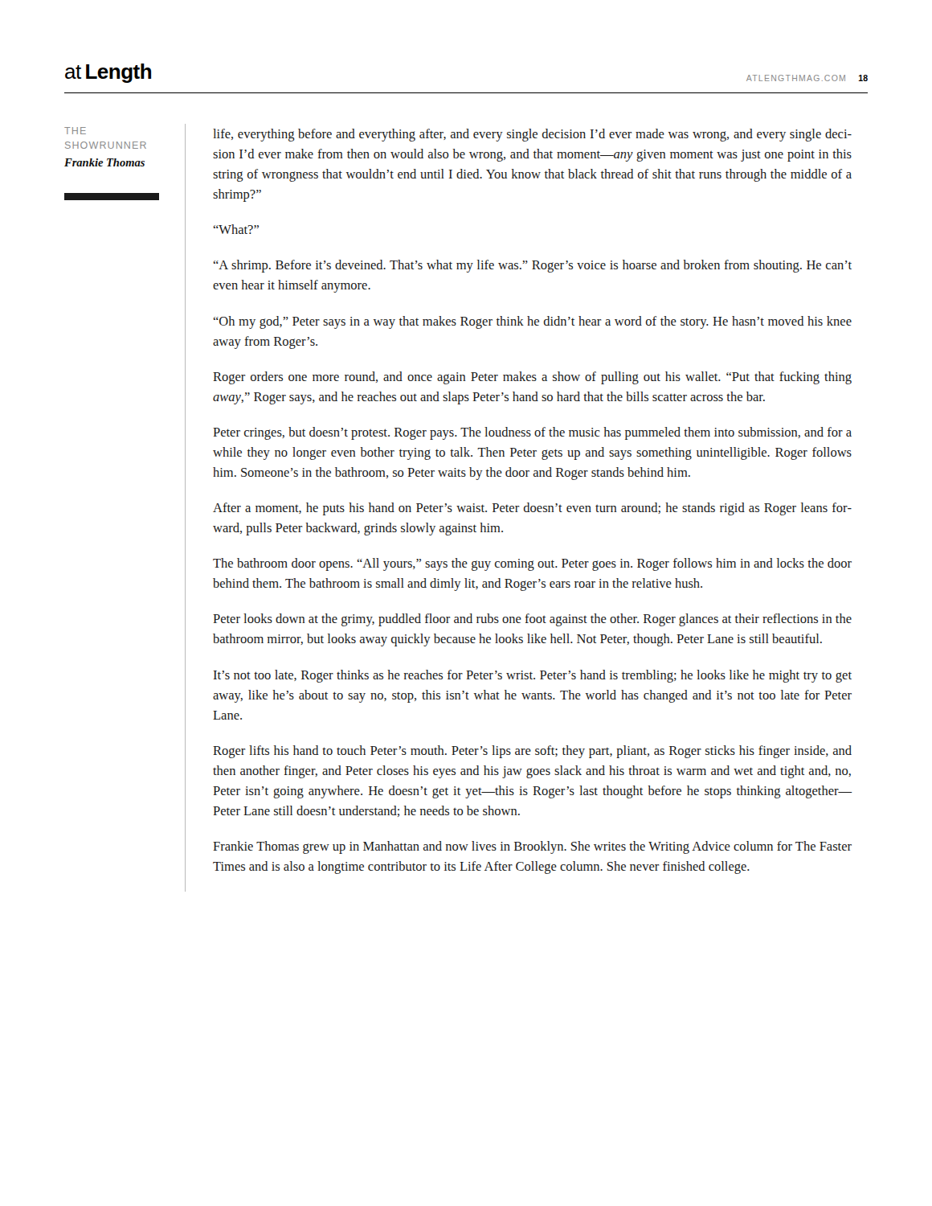at Length
atlengthmag.com 18
The
Showrunner
Frankie Thomas
life, everything before and everything after, and every single decision I’d ever made was wrong, and every single decision I’d ever make from then on would also be wrong, and that moment—any given moment was just one point in this string of wrongness that wouldn’t end until I died. You know that black thread of shit that runs through the middle of a shrimp?”
“What?”
“A shrimp. Before it’s deveined. That’s what my life was.” Roger’s voice is hoarse and broken from shouting. He can’t even hear it himself anymore.
“Oh my god,” Peter says in a way that makes Roger think he didn’t hear a word of the story. He hasn’t moved his knee away from Roger’s.
Roger orders one more round, and once again Peter makes a show of pulling out his wallet. “Put that fucking thing away,” Roger says, and he reaches out and slaps Peter’s hand so hard that the bills scatter across the bar.
Peter cringes, but doesn’t protest. Roger pays. The loudness of the music has pummeled them into submission, and for a while they no longer even bother trying to talk. Then Peter gets up and says something unintelligible. Roger follows him. Someone’s in the bathroom, so Peter waits by the door and Roger stands behind him.
After a moment, he puts his hand on Peter’s waist. Peter doesn’t even turn around; he stands rigid as Roger leans forward, pulls Peter backward, grinds slowly against him.
The bathroom door opens. “All yours,” says the guy coming out. Peter goes in. Roger follows him in and locks the door behind them. The bathroom is small and dimly lit, and Roger’s ears roar in the relative hush.
Peter looks down at the grimy, puddled floor and rubs one foot against the other. Roger glances at their reflections in the bathroom mirror, but looks away quickly because he looks like hell. Not Peter, though. Peter Lane is still beautiful.
It’s not too late, Roger thinks as he reaches for Peter’s wrist. Peter’s hand is trembling; he looks like he might try to get away, like he’s about to say no, stop, this isn’t what he wants. The world has changed and it’s not too late for Peter Lane.
Roger lifts his hand to touch Peter’s mouth. Peter’s lips are soft; they part, pliant, as Roger sticks his finger inside, and then another finger, and Peter closes his eyes and his jaw goes slack and his throat is warm and wet and tight and, no, Peter isn’t going anywhere. He doesn’t get it yet—this is Roger’s last thought before he stops thinking altogether—Peter Lane still doesn’t understand; he needs to be shown.
Frankie Thomas grew up in Manhattan and now lives in Brooklyn. She writes the Writing Advice column for The Faster Times and is also a longtime contributor to its Life After College column. She never finished college.